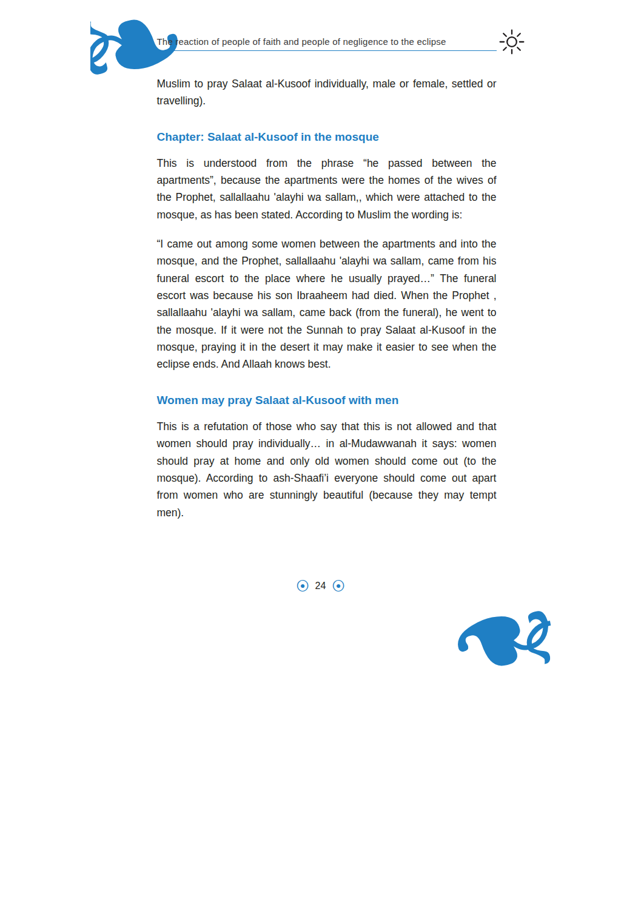❧
❧
The reaction of people of faith and people of negligence to the eclipse
Muslim to pray Salaat al-Kusoof individually, male or female, settled or travelling).
Chapter: Salaat al-Kusoof in the mosque
This is understood from the phrase “he passed between the apartments”, because the apartments were the homes of the wives of the Prophet, sallallaahu 'alayhi wa sallam,, which were attached to the mosque, as has been stated. According to Muslim the wording is:
“I came out among some women between the apartments and into the mosque, and the Prophet, sallallaahu 'alayhi wa sallam, came from his funeral escort to the place where he usually prayed…” The funeral escort was because his son Ibraaheem had died. When the Prophet , sallallaahu 'alayhi wa sallam, came back (from the funeral), he went to the mosque. If it were not the Sunnah to pray Salaat al-Kusoof in the mosque, praying it in the desert it may make it easier to see when the eclipse ends. And Allaah knows best.
Women may pray Salaat al-Kusoof with men
This is a refutation of those who say that this is not allowed and that women should pray individually… in al-Mudawwanah it says: women should pray at home and only old women should come out (to the mosque). According to ash-Shaafi’i everyone should come out apart from women who are stunningly beautiful (because they may tempt men).
⦿24⦿